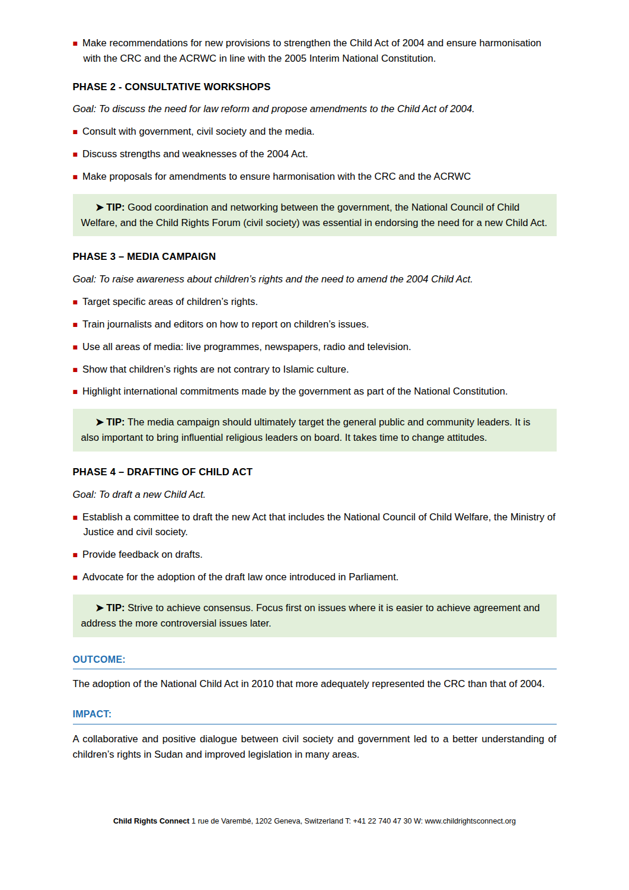Make recommendations for new provisions to strengthen the Child Act of 2004 and ensure harmonisation with the CRC and the ACRWC in line with the 2005 Interim National Constitution.
PHASE 2 - CONSULTATIVE WORKSHOPS
Goal: To discuss the need for law reform and propose amendments to the Child Act of 2004.
Consult with government, civil society and the media.
Discuss strengths and weaknesses of the 2004 Act.
Make proposals for amendments to ensure harmonisation with the CRC and the ACRWC
➤ TIP: Good coordination and networking between the government, the National Council of Child Welfare, and the Child Rights Forum (civil society) was essential in endorsing the need for a new Child Act.
PHASE 3 – MEDIA CAMPAIGN
Goal: To raise awareness about children’s rights and the need to amend the 2004 Child Act.
Target specific areas of children’s rights.
Train journalists and editors on how to report on children’s issues.
Use all areas of media: live programmes, newspapers, radio and television.
Show that children’s rights are not contrary to Islamic culture.
Highlight international commitments made by the government as part of the National Constitution.
➤ TIP: The media campaign should ultimately target the general public and community leaders. It is also important to bring influential religious leaders on board. It takes time to change attitudes.
PHASE 4 – DRAFTING OF CHILD ACT
Goal: To draft a new Child Act.
Establish a committee to draft the new Act that includes the National Council of Child Welfare, the Ministry of Justice and civil society.
Provide feedback on drafts.
Advocate for the adoption of the draft law once introduced in Parliament.
➤ TIP: Strive to achieve consensus. Focus first on issues where it is easier to achieve agreement and address the more controversial issues later.
OUTCOME:
The adoption of the National Child Act in 2010 that more adequately represented the CRC than that of 2004.
IMPACT:
A collaborative and positive dialogue between civil society and government led to a better understanding of children’s rights in Sudan and improved legislation in many areas.
Child Rights Connect 1 rue de Varembé, 1202 Geneva, Switzerland T: +41 22 740 47 30 W: www.childrightsconnect.org